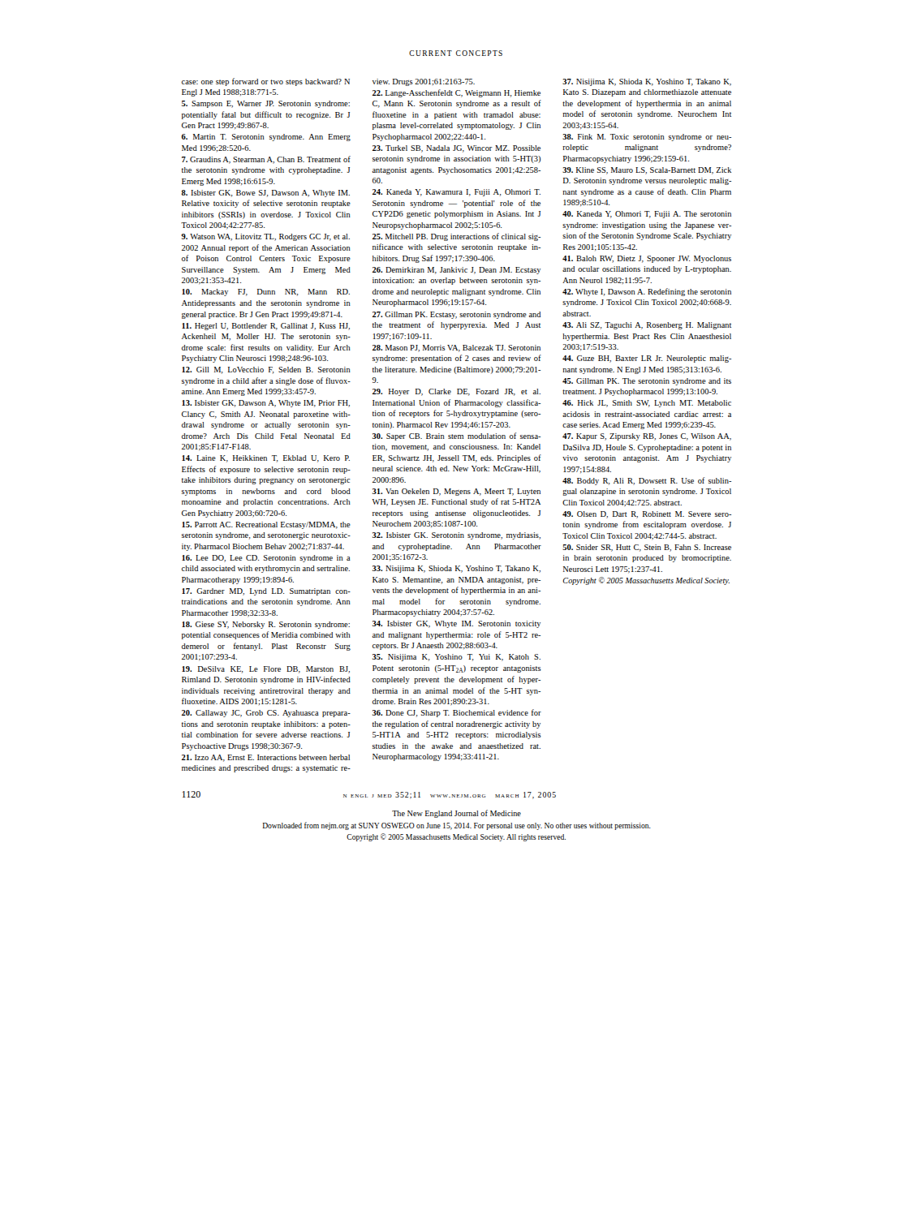Current Concepts
case: one step forward or two steps backward? N Engl J Med 1988;318:771-5.
5. Sampson E, Warner JP. Serotonin syndrome: potentially fatal but difficult to recognize. Br J Gen Pract 1999;49:867-8.
6. Martin T. Serotonin syndrome. Ann Emerg Med 1996;28:520-6.
7. Graudins A, Stearman A, Chan B. Treatment of the serotonin syndrome with cyproheptadine. J Emerg Med 1998;16:615-9.
8. Isbister GK, Bowe SJ, Dawson A, Whyte IM. Relative toxicity of selective serotonin reuptake inhibitors (SSRIs) in overdose. J Toxicol Clin Toxicol 2004;42:277-85.
9. Watson WA, Litovitz TL, Rodgers GC Jr, et al. 2002 Annual report of the American Association of Poison Control Centers Toxic Exposure Surveillance System. Am J Emerg Med 2003;21:353-421.
10. Mackay FJ, Dunn NR, Mann RD. Antidepressants and the serotonin syndrome in general practice. Br J Gen Pract 1999;49:871-4.
11. Hegerl U, Bottlender R, Gallinat J, Kuss HJ, Ackenheil M, Moller HJ. The serotonin syndrome scale: first results on validity. Eur Arch Psychiatry Clin Neurosci 1998;248:96-103.
12. Gill M, LoVecchio F, Selden B. Serotonin syndrome in a child after a single dose of fluvoxamine. Ann Emerg Med 1999;33:457-9.
13. Isbister GK, Dawson A, Whyte IM, Prior FH, Clancy C, Smith AJ. Neonatal paroxetine withdrawal syndrome or actually serotonin syndrome? Arch Dis Child Fetal Neonatal Ed 2001;85:F147-F148.
14. Laine K, Heikkinen T, Ekblad U, Kero P. Effects of exposure to selective serotonin reuptake inhibitors during pregnancy on serotonergic symptoms in newborns and cord blood monoamine and prolactin concentrations. Arch Gen Psychiatry 2003;60:720-6.
15. Parrott AC. Recreational Ecstasy/MDMA, the serotonin syndrome, and serotonergic neurotoxicity. Pharmacol Biochem Behav 2002;71:837-44.
16. Lee DO, Lee CD. Serotonin syndrome in a child associated with erythromycin and sertraline. Pharmacotherapy 1999;19:894-6.
17. Gardner MD, Lynd LD. Sumatriptan contraindications and the serotonin syndrome. Ann Pharmacother 1998;32:33-8.
18. Giese SY, Neborsky R. Serotonin syndrome: potential consequences of Meridia combined with demerol or fentanyl. Plast Reconstr Surg 2001;107:293-4.
19. DeSilva KE, Le Flore DB, Marston BJ, Rimland D. Serotonin syndrome in HIV-infected individuals receiving antiretroviral therapy and fluoxetine. AIDS 2001;15:1281-5.
20. Callaway JC, Grob CS. Ayahuasca preparations and serotonin reuptake inhibitors: a potential combination for severe adverse reactions. J Psychoactive Drugs 1998;30:367-9.
21. Izzo AA, Ernst E. Interactions between herbal medicines and prescribed drugs: a systematic review. Drugs 2001;61:2163-75.
22. Lange-Asschenfeldt C, Weigmann H, Hiemke C, Mann K. Serotonin syndrome as a result of fluoxetine in a patient with tramadol abuse: plasma level-correlated symptomatology. J Clin Psychopharmacol 2002;22:440-1.
23. Turkel SB, Nadala JG, Wincor MZ. Possible serotonin syndrome in association with 5-HT(3) antagonist agents. Psychosomatics 2001;42:258-60.
24. Kaneda Y, Kawamura I, Fujii A, Ohmori T. Serotonin syndrome — 'potential' role of the CYP2D6 genetic polymorphism in Asians. Int J Neuropsychopharmacol 2002;5:105-6.
25. Mitchell PB. Drug interactions of clinical significance with selective serotonin reuptake inhibitors. Drug Saf 1997;17:390-406.
26. Demirkiran M, Jankivic J, Dean JM. Ecstasy intoxication: an overlap between serotonin syndrome and neuroleptic malignant syndrome. Clin Neuropharmacol 1996;19:157-64.
27. Gillman PK. Ecstasy, serotonin syndrome and the treatment of hyperpyrexia. Med J Aust 1997;167:109-11.
28. Mason PJ, Morris VA, Balcezak TJ. Serotonin syndrome: presentation of 2 cases and review of the literature. Medicine (Baltimore) 2000;79:201-9.
29. Hoyer D, Clarke DE, Fozard JR, et al. International Union of Pharmacology classification of receptors for 5-hydroxytryptamine (serotonin). Pharmacol Rev 1994;46:157-203.
30. Saper CB. Brain stem modulation of sensation, movement, and consciousness. In: Kandel ER, Schwartz JH, Jessell TM, eds. Principles of neural science. 4th ed. New York: McGraw-Hill, 2000:896.
31. Van Oekelen D, Megens A, Meert T, Luyten WH, Leysen JE. Functional study of rat 5-HT2A receptors using antisense oligonucleotides. J Neurochem 2003;85:1087-100.
32. Isbister GK. Serotonin syndrome, mydriasis, and cyproheptadine. Ann Pharmacother 2001;35:1672-3.
33. Nisijima K, Shioda K, Yoshino T, Takano K, Kato S. Memantine, an NMDA antagonist, prevents the development of hyperthermia in an animal model for serotonin syndrome. Pharmacopsychiatry 2004;37:57-62.
34. Isbister GK, Whyte IM. Serotonin toxicity and malignant hyperthermia: role of 5-HT2 receptors. Br J Anaesth 2002;88:603-4.
35. Nisijima K, Yoshino T, Yui K, Katoh S. Potent serotonin (5-HT2A) receptor antagonists completely prevent the development of hyperthermia in an animal model of the 5-HT syndrome. Brain Res 2001;890:23-31.
36. Done CJ, Sharp T. Biochemical evidence for the regulation of central noradrenergic activity by 5-HT1A and 5-HT2 receptors: microdialysis studies in the awake and anaesthetized rat. Neuropharmacology 1994;33:411-21.
37. Nisijima K, Shioda K, Yoshino T, Takano K, Kato S. Diazepam and chlormethiazole attenuate the development of hyperthermia in an animal model of serotonin syndrome. Neurochem Int 2003;43:155-64.
38. Fink M. Toxic serotonin syndrome or neuroleptic malignant syndrome? Pharmacopsychiatry 1996;29:159-61.
39. Kline SS, Mauro LS, Scala-Barnett DM, Zick D. Serotonin syndrome versus neuroleptic malignant syndrome as a cause of death. Clin Pharm 1989;8:510-4.
40. Kaneda Y, Ohmori T, Fujii A. The serotonin syndrome: investigation using the Japanese version of the Serotonin Syndrome Scale. Psychiatry Res 2001;105:135-42.
41. Baloh RW, Dietz J, Spooner JW. Myoclonus and ocular oscillations induced by L-tryptophan. Ann Neurol 1982;11:95-7.
42. Whyte I, Dawson A. Redefining the serotonin syndrome. J Toxicol Clin Toxicol 2002;40:668-9. abstract.
43. Ali SZ, Taguchi A, Rosenberg H. Malignant hyperthermia. Best Pract Res Clin Anaesthesiol 2003;17:519-33.
44. Guze BH, Baxter LR Jr. Neuroleptic malignant syndrome. N Engl J Med 1985;313:163-6.
45. Gillman PK. The serotonin syndrome and its treatment. J Psychopharmacol 1999;13:100-9.
46. Hick JL, Smith SW, Lynch MT. Metabolic acidosis in restraint-associated cardiac arrest: a case series. Acad Emerg Med 1999;6:239-45.
47. Kapur S, Zipursky RB, Jones C, Wilson AA, DaSilva JD, Houle S. Cyproheptadine: a potent in vivo serotonin antagonist. Am J Psychiatry 1997;154:884.
48. Boddy R, Ali R, Dowsett R. Use of sublingual olanzapine in serotonin syndrome. J Toxicol Clin Toxicol 2004;42:725. abstract.
49. Olsen D, Dart R, Robinett M. Severe serotonin syndrome from escitalopram overdose. J Toxicol Clin Toxicol 2004;42:744-5. abstract.
50. Snider SR, Hutt C, Stein B, Fahn S. Increase in brain serotonin produced by bromocriptine. Neurosci Lett 1975;1:237-41.
Copyright © 2005 Massachusetts Medical Society.
1120 n engl j med 352;11 www.nejm.org march 17, 2005
The New England Journal of Medicine
Downloaded from nejm.org at SUNY OSWEGO on June 15, 2014. For personal use only. No other uses without permission.
Copyright © 2005 Massachusetts Medical Society. All rights reserved.